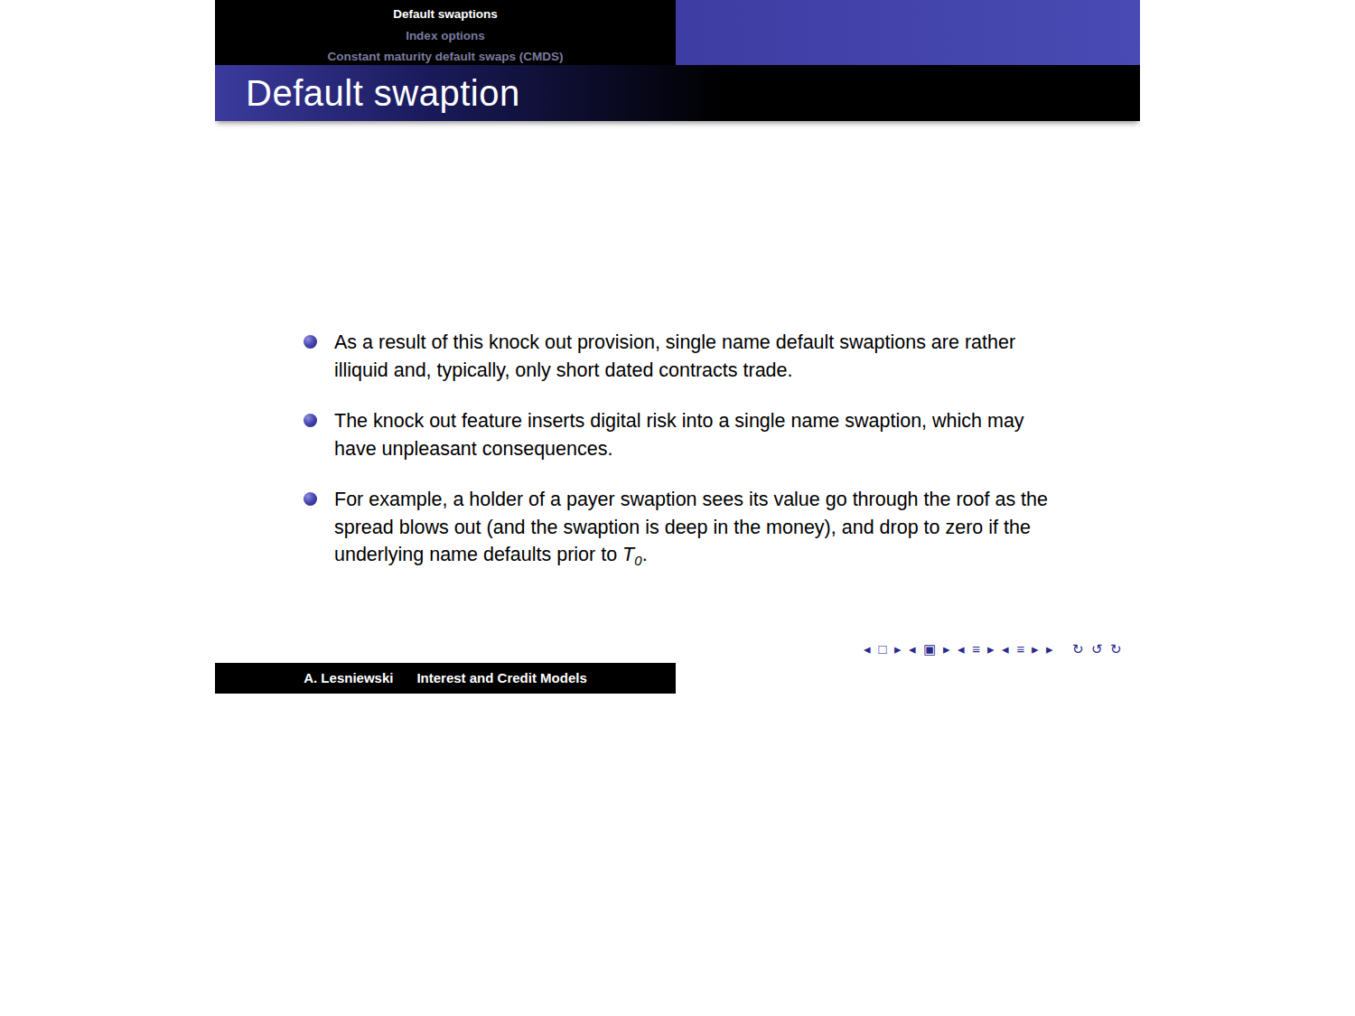Default swaptions
Index options
Constant maturity default swaps (CMDS)
Default swaption
As a result of this knock out provision, single name default swaptions are rather illiquid and, typically, only short dated contracts trade.
The knock out feature inserts digital risk into a single name swaption, which may have unpleasant consequences.
For example, a holder of a payer swaption sees its value go through the roof as the spread blows out (and the swaption is deep in the money), and drop to zero if the underlying name defaults prior to T0.
◂ □ ▸ ◂ ▣ ▸ ◂ ≡ ▸ ◂ ≡ ▸ ▸ ↻ ↺ ↻
A. Lesniewski Interest and Credit Models